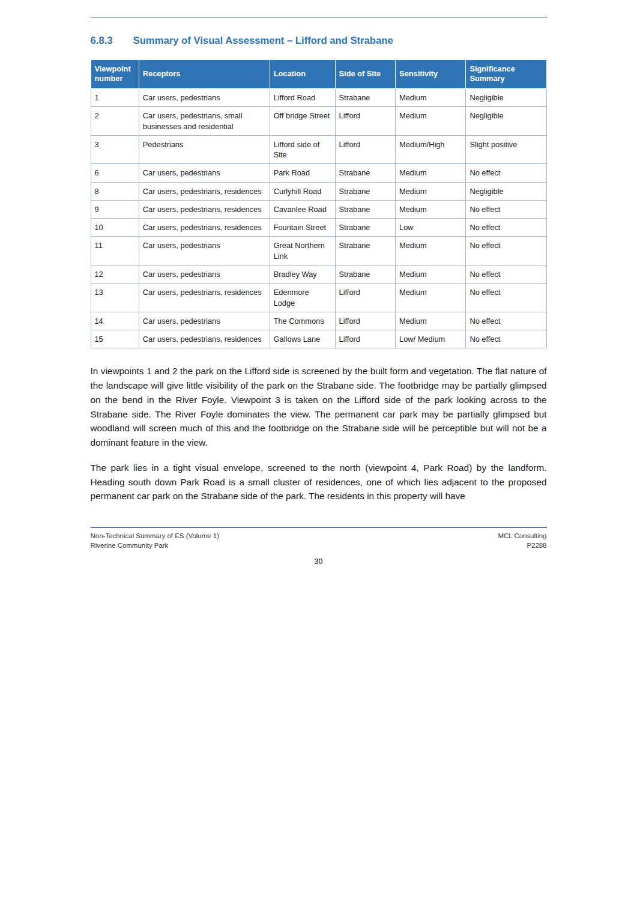6.8.3 Summary of Visual Assessment – Lifford and Strabane
Summary of visual assessment viewpoints, receptors, locations, sensitivity and significance
| Viewpoint number | Receptors | Location | Side of Site | Sensitivity | Significance Summary |
| --- | --- | --- | --- | --- | --- |
| 1 | Car users, pedestrians | Lifford Road | Strabane | Medium | Negligible |
| 2 | Car users, pedestrians, small businesses and residential | Off bridge Street | Lifford | Medium | Negligible |
| 3 | Pedestrians | Lifford side of Site | Lifford | Medium/High | Slight positive |
| 6 | Car users, pedestrians | Park Road | Strabane | Medium | No effect |
| 8 | Car users, pedestrians, residences | Curlyhill Road | Strabane | Medium | Negligible |
| 9 | Car users, pedestrians, residences | Cavanlee Road | Strabane | Medium | No effect |
| 10 | Car users, pedestrians, residences | Fountain Street | Strabane | Low | No effect |
| 11 | Car users, pedestrians | Great Northern Link | Strabane | Medium | No effect |
| 12 | Car users, pedestrians | Bradley Way | Strabane | Medium | No effect |
| 13 | Car users, pedestrians, residences | Edenmore Lodge | Lifford | Medium | No effect |
| 14 | Car users, pedestrians | The Commons | Lifford | Medium | No effect |
| 15 | Car users, pedestrians, residences | Gallows Lane | Lifford | Low/ Medium | No effect |
In viewpoints 1 and 2 the park on the Lifford side is screened by the built form and vegetation. The flat nature of the landscape will give little visibility of the park on the Strabane side. The footbridge may be partially glimpsed on the bend in the River Foyle. Viewpoint 3 is taken on the Lifford side of the park looking across to the Strabane side. The River Foyle dominates the view. The permanent car park may be partially glimpsed but woodland will screen much of this and the footbridge on the Strabane side will be perceptible but will not be a dominant feature in the view.
The park lies in a tight visual envelope, screened to the north (viewpoint 4, Park Road) by the landform. Heading south down Park Road is a small cluster of residences, one of which lies adjacent to the proposed permanent car park on the Strabane side of the park. The residents in this property will have
Non-Technical Summary of ES (Volume 1)
Riverine Community Park
MCL Consulting
P2288
30